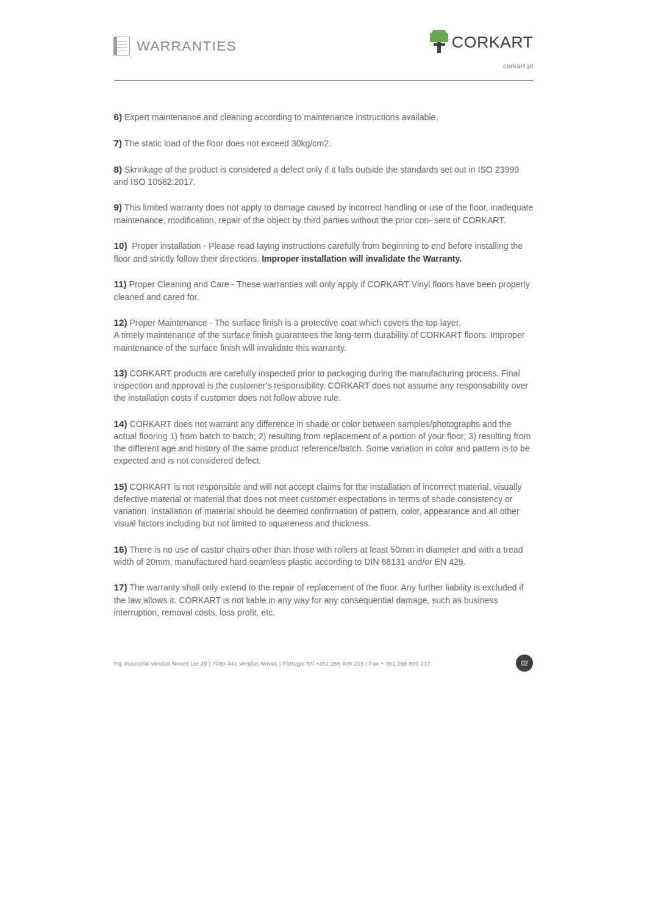Warranties
CORKART
corkart.pt
6) Expert maintenance and cleaning according to maintenance instructions available.
7) The static load of the floor does not exceed 30kg/cm2.
8) Skrinkage of the product is considered a defect only if it falls outside the standards set out in ISO 23999 and ISO 10582:2017.
9) This limited warranty does not apply to damage caused by incorrect handling or use of the floor, inadequate maintenance, modification, repair of the object by third parties without the prior con- sent of CORKART.
10) Proper installation - Please read laying instructions carefully from beginning to end before installing the floor and strictly follow their directions. Improper installation will invalidate the Warranty.
11) Proper Cleaning and Care - These warranties will only apply if CORKART Vinyl floors have been properly cleaned and cared for.
12) Proper Maintenance - The surface finish is a protective coat which covers the top layer.
A timely maintenance of the surface finish guarantees the long-term durability of CORKART floors. Improper maintenance of the surface finish will invalidate this warranty.
13) CORKART products are carefully inspected prior to packaging during the manufacturing process. Final inspection and approval is the customer's responsibility. CORKART does not assume any responsability over the installation costs if customer does not follow above rule.
14) CORKART does not warrant any difference in shade or color between samples/photographs and the actual flooring 1) from batch to batch; 2) resulting from replacement of a portion of your floor; 3) resulting from the different age and history of the same product reference/batch. Some variation in color and pattern is to be expected and is not considered defect.
15) CORKART is not responsible and will not accept claims for the installation of incorrect material, visually defective material or material that does not meet customer expectations in terms of shade consistency or variation. Installation of material should be deemed confirmation of pattern, color, appearance and all other visual factors including but not limited to squareness and thickness.
16) There is no use of castor chairs other than those with rollers at least 50mm in diameter and with a tread width of 20mm, manufactured hard seamless plastic according to DIN 68131 and/or EN 425.
17) The warranty shall only extend to the repair of replacement of the floor. Any further liability is excluded if the law allows it. CORKART is not liable in any way for any consequential damage, such as business interruption, removal costs, loss profit, etc.
Pq. Industrial Vendas Novas Lte 20 | 7080-341 Vendas Novas | Portugal Tel +351 265 809 215 | Fax + 351 265 809 217
02